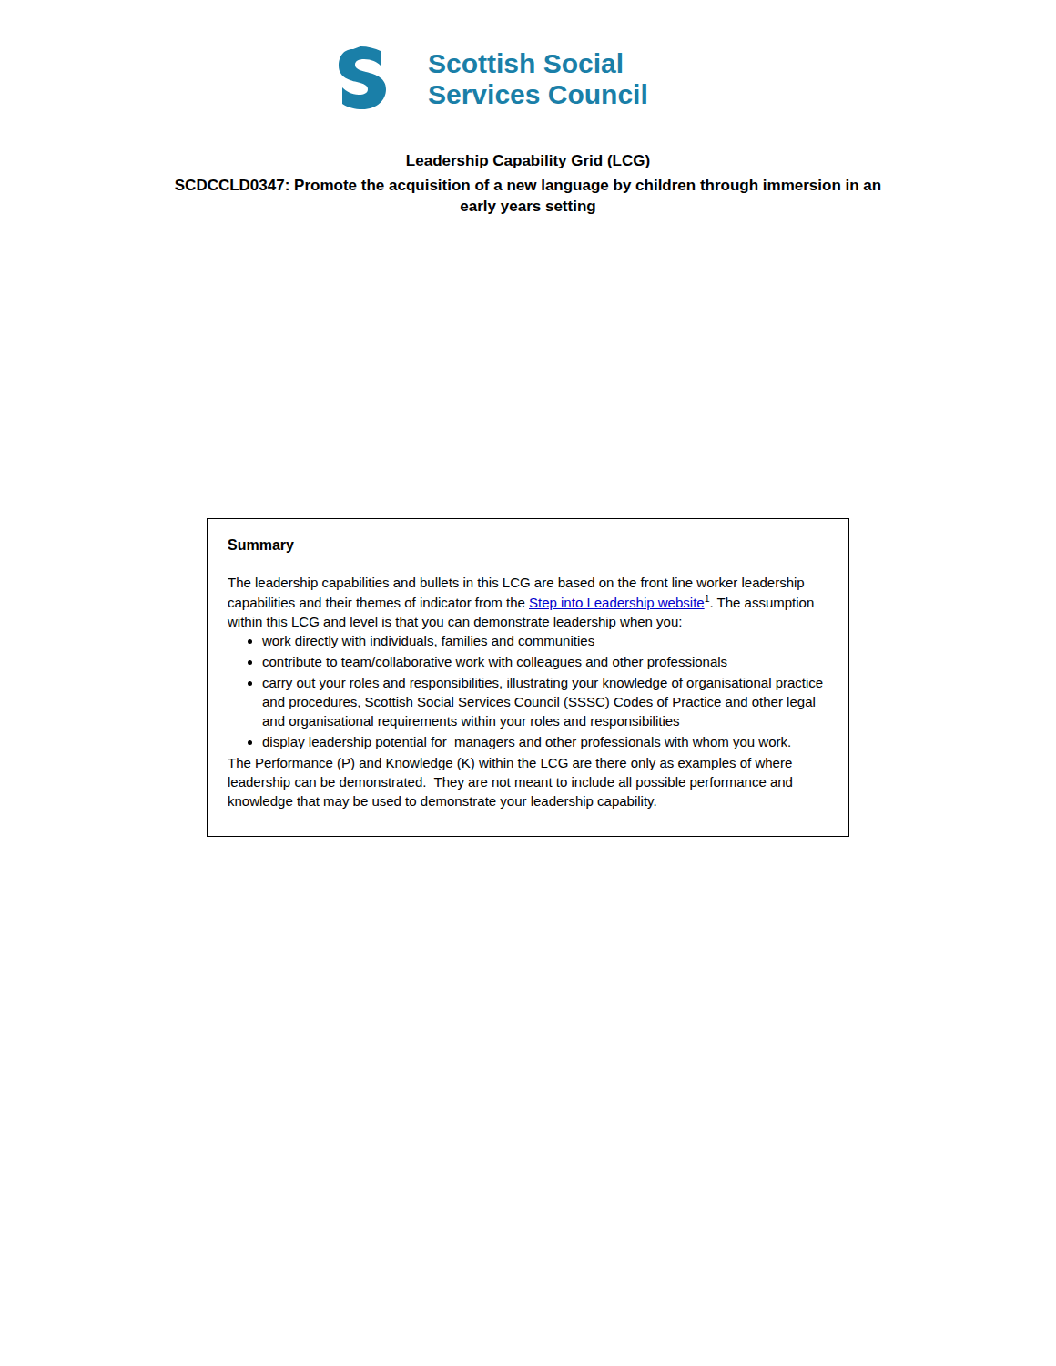Scottish Social Services Council
Leadership Capability Grid (LCG)
SCDCCLD0347: Promote the acquisition of a new language by children through immersion in an early years setting
Summary
The leadership capabilities and bullets in this LCG are based on the front line worker leadership capabilities and their themes of indicator from the Step into Leadership website1. The assumption within this LCG and level is that you can demonstrate leadership when you:
work directly with individuals, families and communities
contribute to team/collaborative work with colleagues and other professionals
carry out your roles and responsibilities, illustrating your knowledge of organisational practice and procedures, Scottish Social Services Council (SSSC) Codes of Practice and other legal and organisational requirements within your roles and responsibilities
display leadership potential for managers and other professionals with whom you work.
The Performance (P) and Knowledge (K) within the LCG are there only as examples of where leadership can be demonstrated. They are not meant to include all possible performance and knowledge that may be used to demonstrate your leadership capability.